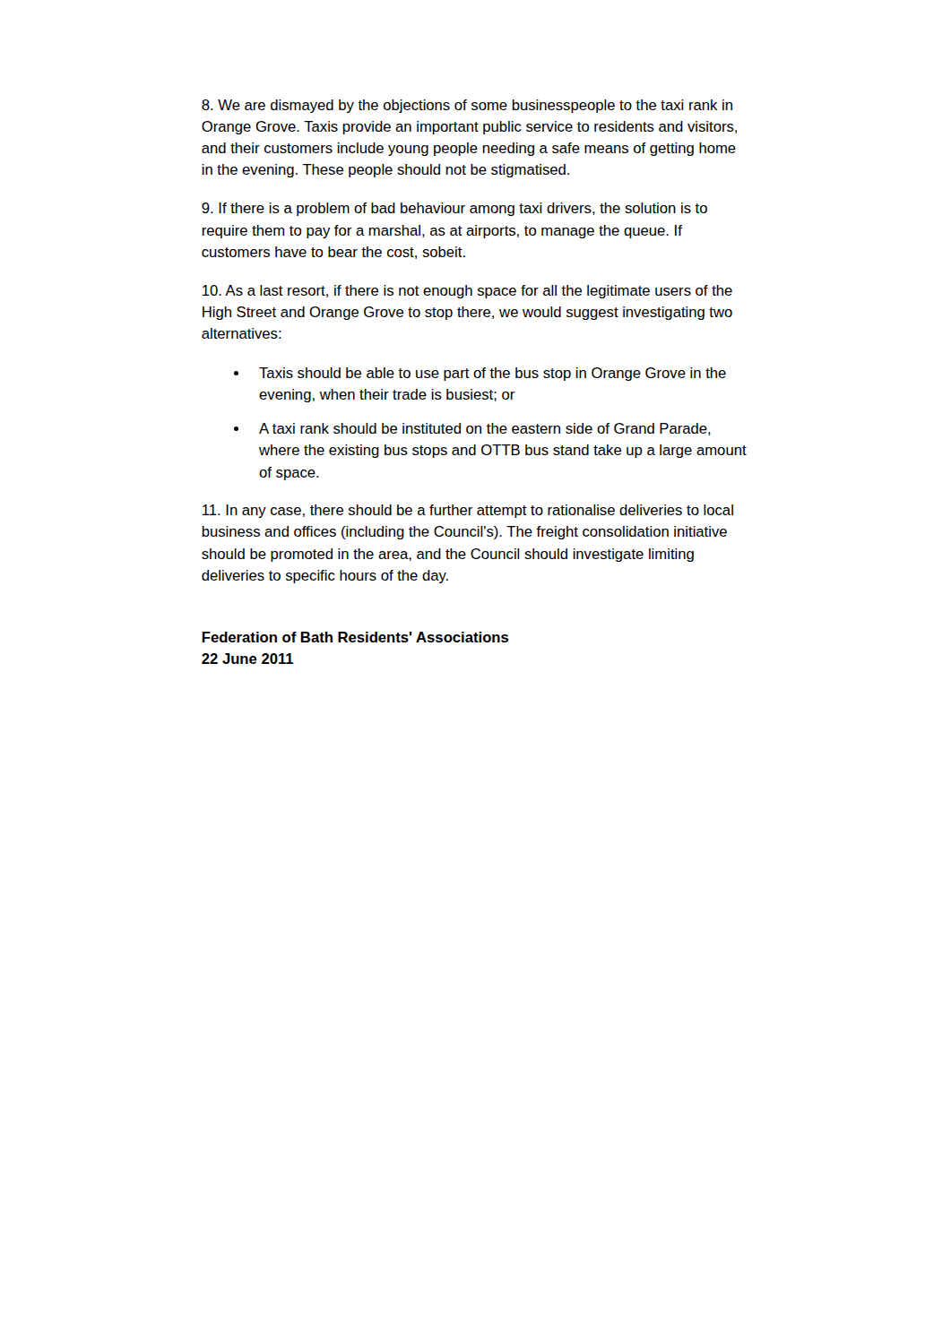8. We are dismayed by the objections of some businesspeople to the taxi rank in Orange Grove. Taxis provide an important public service to residents and visitors, and their customers include young people needing a safe means of getting home in the evening. These people should not be stigmatised.
9. If there is a problem of bad behaviour among taxi drivers, the solution is to require them to pay for a marshal, as at airports, to manage the queue. If customers have to bear the cost, sobeit.
10. As a last resort, if there is not enough space for all the legitimate users of the High Street and Orange Grove to stop there, we would suggest investigating two alternatives:
Taxis should be able to use part of the bus stop in Orange Grove in the evening, when their trade is busiest; or
A taxi rank should be instituted on the eastern side of Grand Parade, where the existing bus stops and OTTB bus stand take up a large amount of space.
11. In any case, there should be a further attempt to rationalise deliveries to local business and offices (including the Council's). The freight consolidation initiative should be promoted in the area, and the Council should investigate limiting deliveries to specific hours of the day.
Federation of Bath Residents' Associations
22 June 2011